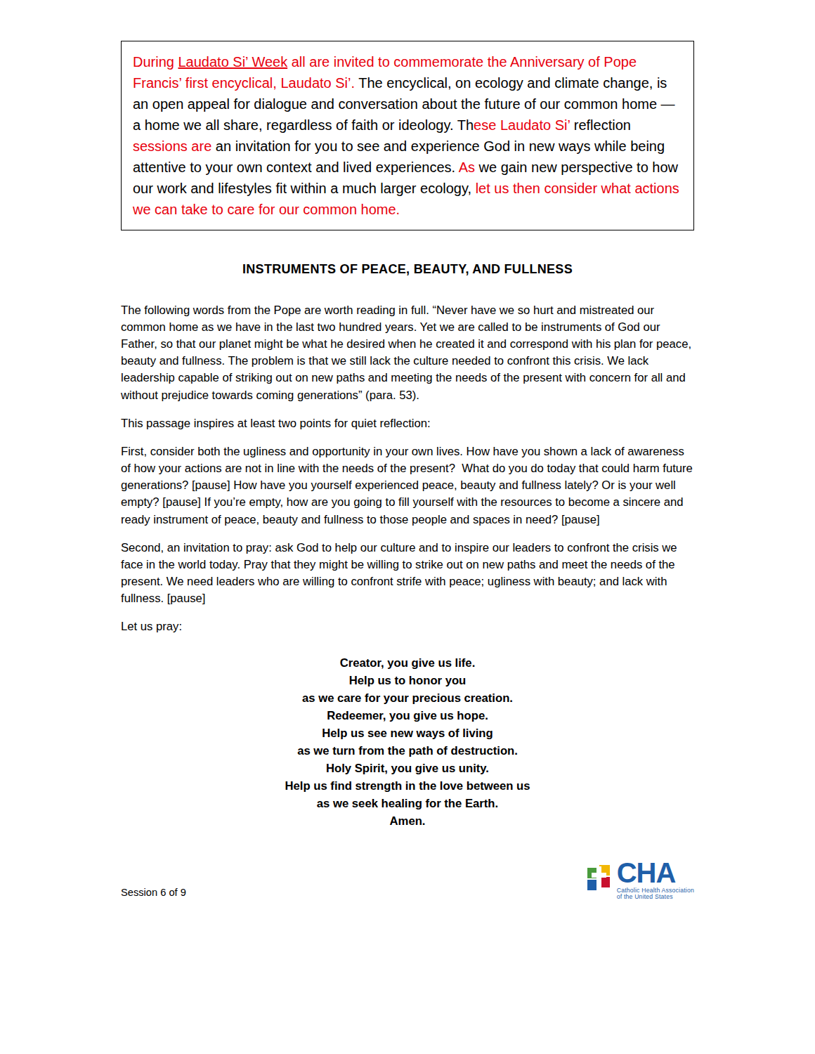During Laudato Si’ Week all are invited to commemorate the Anniversary of Pope Francis’ first encyclical, Laudato Si’. The encyclical, on ecology and climate change, is an open appeal for dialogue and conversation about the future of our common home — a home we all share, regardless of faith or ideology. These Laudato Si’ reflection sessions are an invitation for you to see and experience God in new ways while being attentive to your own context and lived experiences. As we gain new perspective to how our work and lifestyles fit within a much larger ecology, let us then consider what actions we can take to care for our common home.
INSTRUMENTS OF PEACE, BEAUTY, AND FULLNESS
The following words from the Pope are worth reading in full. “Never have we so hurt and mistreated our common home as we have in the last two hundred years. Yet we are called to be instruments of God our Father, so that our planet might be what he desired when he created it and correspond with his plan for peace, beauty and fullness. The problem is that we still lack the culture needed to confront this crisis. We lack leadership capable of striking out on new paths and meeting the needs of the present with concern for all and without prejudice towards coming generations” (para. 53).
This passage inspires at least two points for quiet reflection:
First, consider both the ugliness and opportunity in your own lives. How have you shown a lack of awareness of how your actions are not in line with the needs of the present? What do you do today that could harm future generations? [pause] How have you yourself experienced peace, beauty and fullness lately? Or is your well empty? [pause] If you’re empty, how are you going to fill yourself with the resources to become a sincere and ready instrument of peace, beauty and fullness to those people and spaces in need? [pause]
Second, an invitation to pray: ask God to help our culture and to inspire our leaders to confront the crisis we face in the world today. Pray that they might be willing to strike out on new paths and meet the needs of the present. We need leaders who are willing to confront strife with peace; ugliness with beauty; and lack with fullness. [pause]
Let us pray:
Creator, you give us life.
Help us to honor you
as we care for your precious creation.
Redeemer, you give us hope.
Help us see new ways of living
as we turn from the path of destruction.
Holy Spirit, you give us unity.
Help us find strength in the love between us
as we seek healing for the Earth.
Amen.
Session 6 of 9
CHA
Catholic Health Association
of the United States